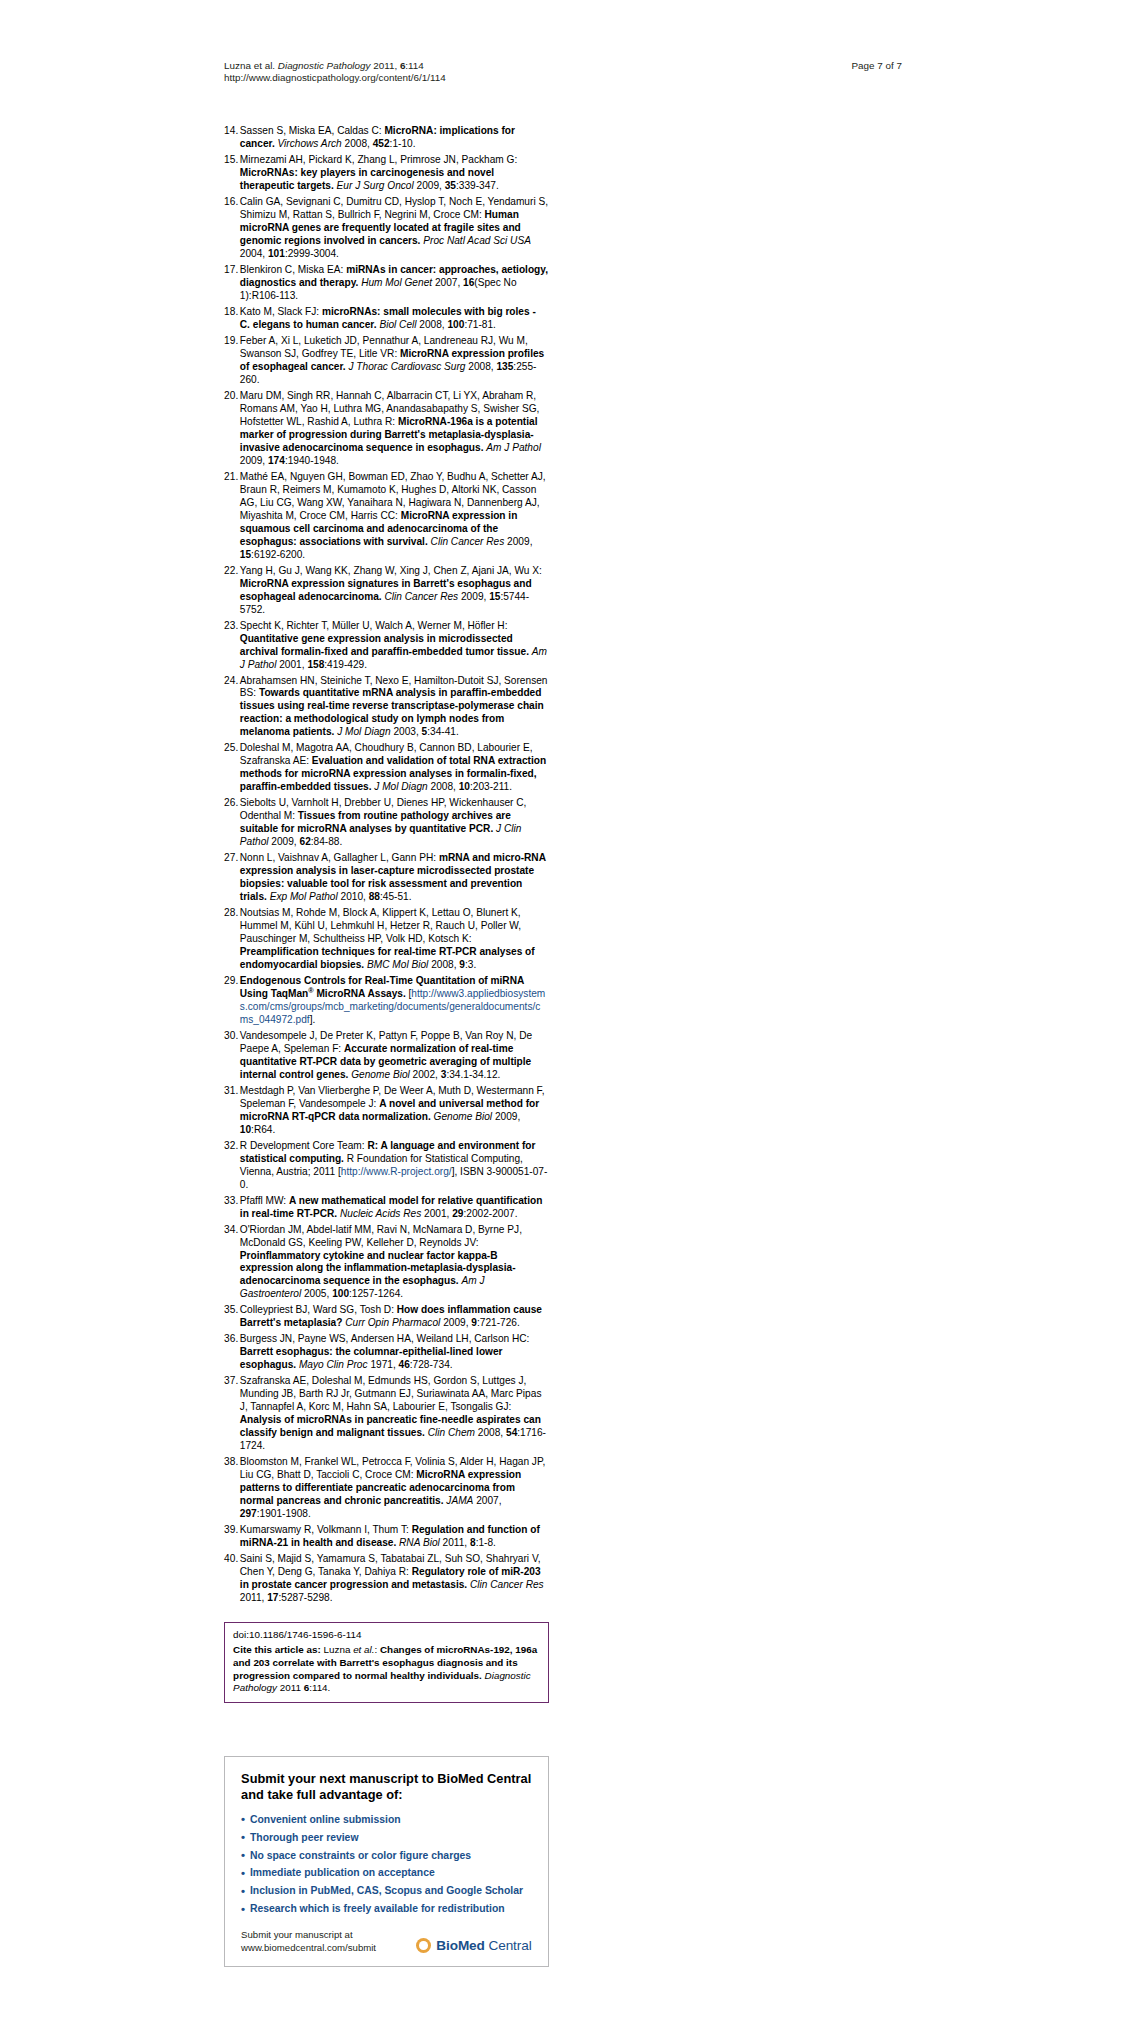Luzna et al. Diagnostic Pathology 2011, 6:114
http://www.diagnosticpathology.org/content/6/1/114
Page 7 of 7
Sassen S, Miska EA, Caldas C: MicroRNA: implications for cancer. Virchows Arch 2008, 452:1-10.
Mirnezami AH, Pickard K, Zhang L, Primrose JN, Packham G: MicroRNAs: key players in carcinogenesis and novel therapeutic targets. Eur J Surg Oncol 2009, 35:339-347.
Calin GA, Sevignani C, Dumitru CD, Hyslop T, Noch E, Yendamuri S, Shimizu M, Rattan S, Bullrich F, Negrini M, Croce CM: Human microRNA genes are frequently located at fragile sites and genomic regions involved in cancers. Proc Natl Acad Sci USA 2004, 101:2999-3004.
Blenkiron C, Miska EA: miRNAs in cancer: approaches, aetiology, diagnostics and therapy. Hum Mol Genet 2007, 16(Spec No 1):R106-113.
Kato M, Slack FJ: microRNAs: small molecules with big roles - C. elegans to human cancer. Biol Cell 2008, 100:71-81.
Feber A, Xi L, Luketich JD, Pennathur A, Landreneau RJ, Wu M, Swanson SJ, Godfrey TE, Litle VR: MicroRNA expression profiles of esophageal cancer. J Thorac Cardiovasc Surg 2008, 135:255-260.
Maru DM, Singh RR, Hannah C, Albarracin CT, Li YX, Abraham R, Romans AM, Yao H, Luthra MG, Anandasabapathy S, Swisher SG, Hofstetter WL, Rashid A, Luthra R: MicroRNA-196a is a potential marker of progression during Barrett's metaplasia-dysplasia-invasive adenocarcinoma sequence in esophagus. Am J Pathol 2009, 174:1940-1948.
Mathé EA, Nguyen GH, Bowman ED, Zhao Y, Budhu A, Schetter AJ, Braun R, Reimers M, Kumamoto K, Hughes D, Altorki NK, Casson AG, Liu CG, Wang XW, Yanaihara N, Hagiwara N, Dannenberg AJ, Miyashita M, Croce CM, Harris CC: MicroRNA expression in squamous cell carcinoma and adenocarcinoma of the esophagus: associations with survival. Clin Cancer Res 2009, 15:6192-6200.
Yang H, Gu J, Wang KK, Zhang W, Xing J, Chen Z, Ajani JA, Wu X: MicroRNA expression signatures in Barrett's esophagus and esophageal adenocarcinoma. Clin Cancer Res 2009, 15:5744-5752.
Specht K, Richter T, Müller U, Walch A, Werner M, Höfler H: Quantitative gene expression analysis in microdissected archival formalin-fixed and paraffin-embedded tumor tissue. Am J Pathol 2001, 158:419-429.
Abrahamsen HN, Steiniche T, Nexo E, Hamilton-Dutoit SJ, Sorensen BS: Towards quantitative mRNA analysis in paraffin-embedded tissues using real-time reverse transcriptase-polymerase chain reaction: a methodological study on lymph nodes from melanoma patients. J Mol Diagn 2003, 5:34-41.
Doleshal M, Magotra AA, Choudhury B, Cannon BD, Labourier E, Szafranska AE: Evaluation and validation of total RNA extraction methods for microRNA expression analyses in formalin-fixed, paraffin-embedded tissues. J Mol Diagn 2008, 10:203-211.
Siebolts U, Varnholt H, Drebber U, Dienes HP, Wickenhauser C, Odenthal M: Tissues from routine pathology archives are suitable for microRNA analyses by quantitative PCR. J Clin Pathol 2009, 62:84-88.
Nonn L, Vaishnav A, Gallagher L, Gann PH: mRNA and micro-RNA expression analysis in laser-capture microdissected prostate biopsies: valuable tool for risk assessment and prevention trials. Exp Mol Pathol 2010, 88:45-51.
Noutsias M, Rohde M, Block A, Klippert K, Lettau O, Blunert K, Hummel M, Kühl U, Lehmkuhl H, Hetzer R, Rauch U, Poller W, Pauschinger M, Schultheiss HP, Volk HD, Kotsch K: Preamplification techniques for real-time RT-PCR analyses of endomyocardial biopsies. BMC Mol Biol 2008, 9:3.
Endogenous Controls for Real-Time Quantitation of miRNA Using TaqMan® MicroRNA Assays. [http://www3.appliedbiosystems.com/cms/groups/mcb_marketing/documents/generaldocuments/cms_044972.pdf].
Vandesompele J, De Preter K, Pattyn F, Poppe B, Van Roy N, De Paepe A, Speleman F: Accurate normalization of real-time quantitative RT-PCR data by geometric averaging of multiple internal control genes. Genome Biol 2002, 3:34.1-34.12.
Mestdagh P, Van Vlierberghe P, De Weer A, Muth D, Westermann F, Speleman F, Vandesompele J: A novel and universal method for microRNA RT-qPCR data normalization. Genome Biol 2009, 10:R64.
R Development Core Team: R: A language and environment for statistical computing. R Foundation for Statistical Computing, Vienna, Austria; 2011 [http://www.R-project.org/], ISBN 3-900051-07-0.
Pfaffl MW: A new mathematical model for relative quantification in real-time RT-PCR. Nucleic Acids Res 2001, 29:2002-2007.
O'Riordan JM, Abdel-latif MM, Ravi N, McNamara D, Byrne PJ, McDonald GS, Keeling PW, Kelleher D, Reynolds JV: Proinflammatory cytokine and nuclear factor kappa-B expression along the inflammation-metaplasia-dysplasia-adenocarcinoma sequence in the esophagus. Am J Gastroenterol 2005, 100:1257-1264.
Colleypriest BJ, Ward SG, Tosh D: How does inflammation cause Barrett's metaplasia? Curr Opin Pharmacol 2009, 9:721-726.
Burgess JN, Payne WS, Andersen HA, Weiland LH, Carlson HC: Barrett esophagus: the columnar-epithelial-lined lower esophagus. Mayo Clin Proc 1971, 46:728-734.
Szafranska AE, Doleshal M, Edmunds HS, Gordon S, Luttges J, Munding JB, Barth RJ Jr, Gutmann EJ, Suriawinata AA, Marc Pipas J, Tannapfel A, Korc M, Hahn SA, Labourier E, Tsongalis GJ: Analysis of microRNAs in pancreatic fine-needle aspirates can classify benign and malignant tissues. Clin Chem 2008, 54:1716-1724.
Bloomston M, Frankel WL, Petrocca F, Volinia S, Alder H, Hagan JP, Liu CG, Bhatt D, Taccioli C, Croce CM: MicroRNA expression patterns to differentiate pancreatic adenocarcinoma from normal pancreas and chronic pancreatitis. JAMA 2007, 297:1901-1908.
Kumarswamy R, Volkmann I, Thum T: Regulation and function of miRNA-21 in health and disease. RNA Biol 2011, 8:1-8.
Saini S, Majid S, Yamamura S, Tabatabai ZL, Suh SO, Shahryari V, Chen Y, Deng G, Tanaka Y, Dahiya R: Regulatory role of miR-203 in prostate cancer progression and metastasis. Clin Cancer Res 2011, 17:5287-5298.
doi:10.1186/1746-1596-6-114
Cite this article as: Luzna et al.: Changes of microRNAs-192, 196a and 203 correlate with Barrett's esophagus diagnosis and its progression compared to normal healthy individuals. Diagnostic Pathology 2011 6:114.
Submit your next manuscript to BioMed Central
and take full advantage of:
Convenient online submission
Thorough peer review
No space constraints or color figure charges
Immediate publication on acceptance
Inclusion in PubMed, CAS, Scopus and Google Scholar
Research which is freely available for redistribution
Submit your manuscript at
www.biomedcentral.com/submit
BioMed Central